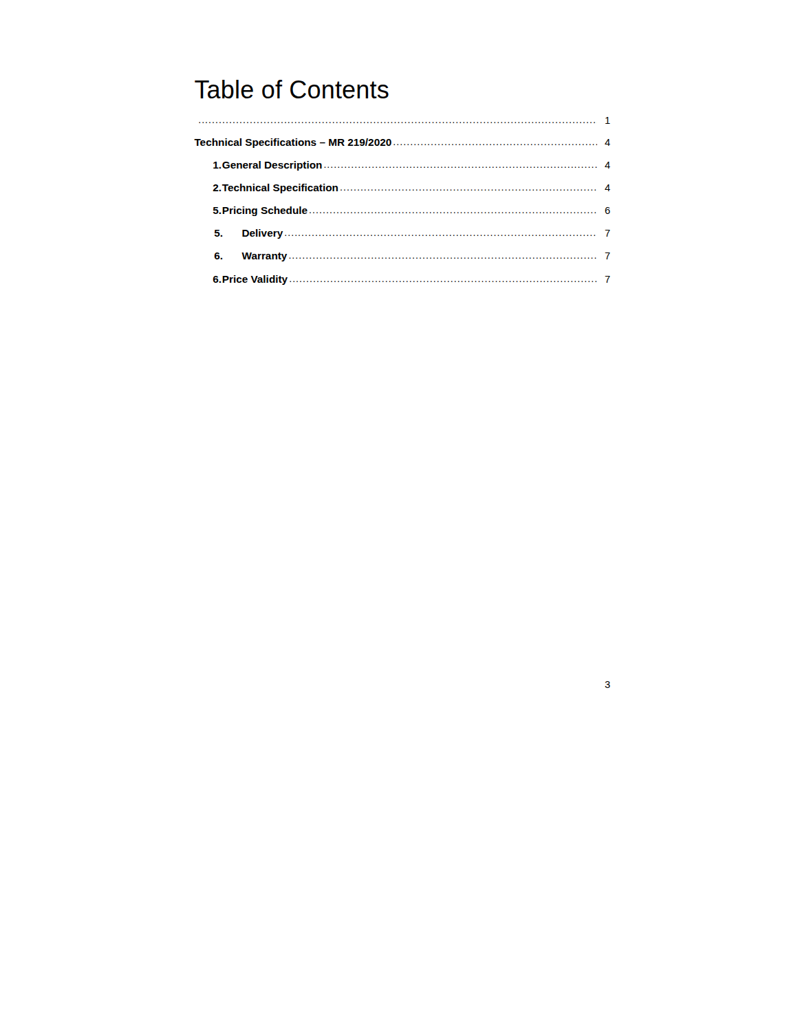Table of Contents
........................................................................................................................................................... 1
Technical Specifications – MR 219/2020 ......................................................................................... 4
1. General Description ................................................................................................. 4
2. Technical Specification ........................................................................................... 4
5. Pricing Schedule ..................................................................................................... 6
5. Delivery ................................................................................................................. 7
6. Warranty .............................................................................................................. 7
6. Price Validity .......................................................................................................... 7
3